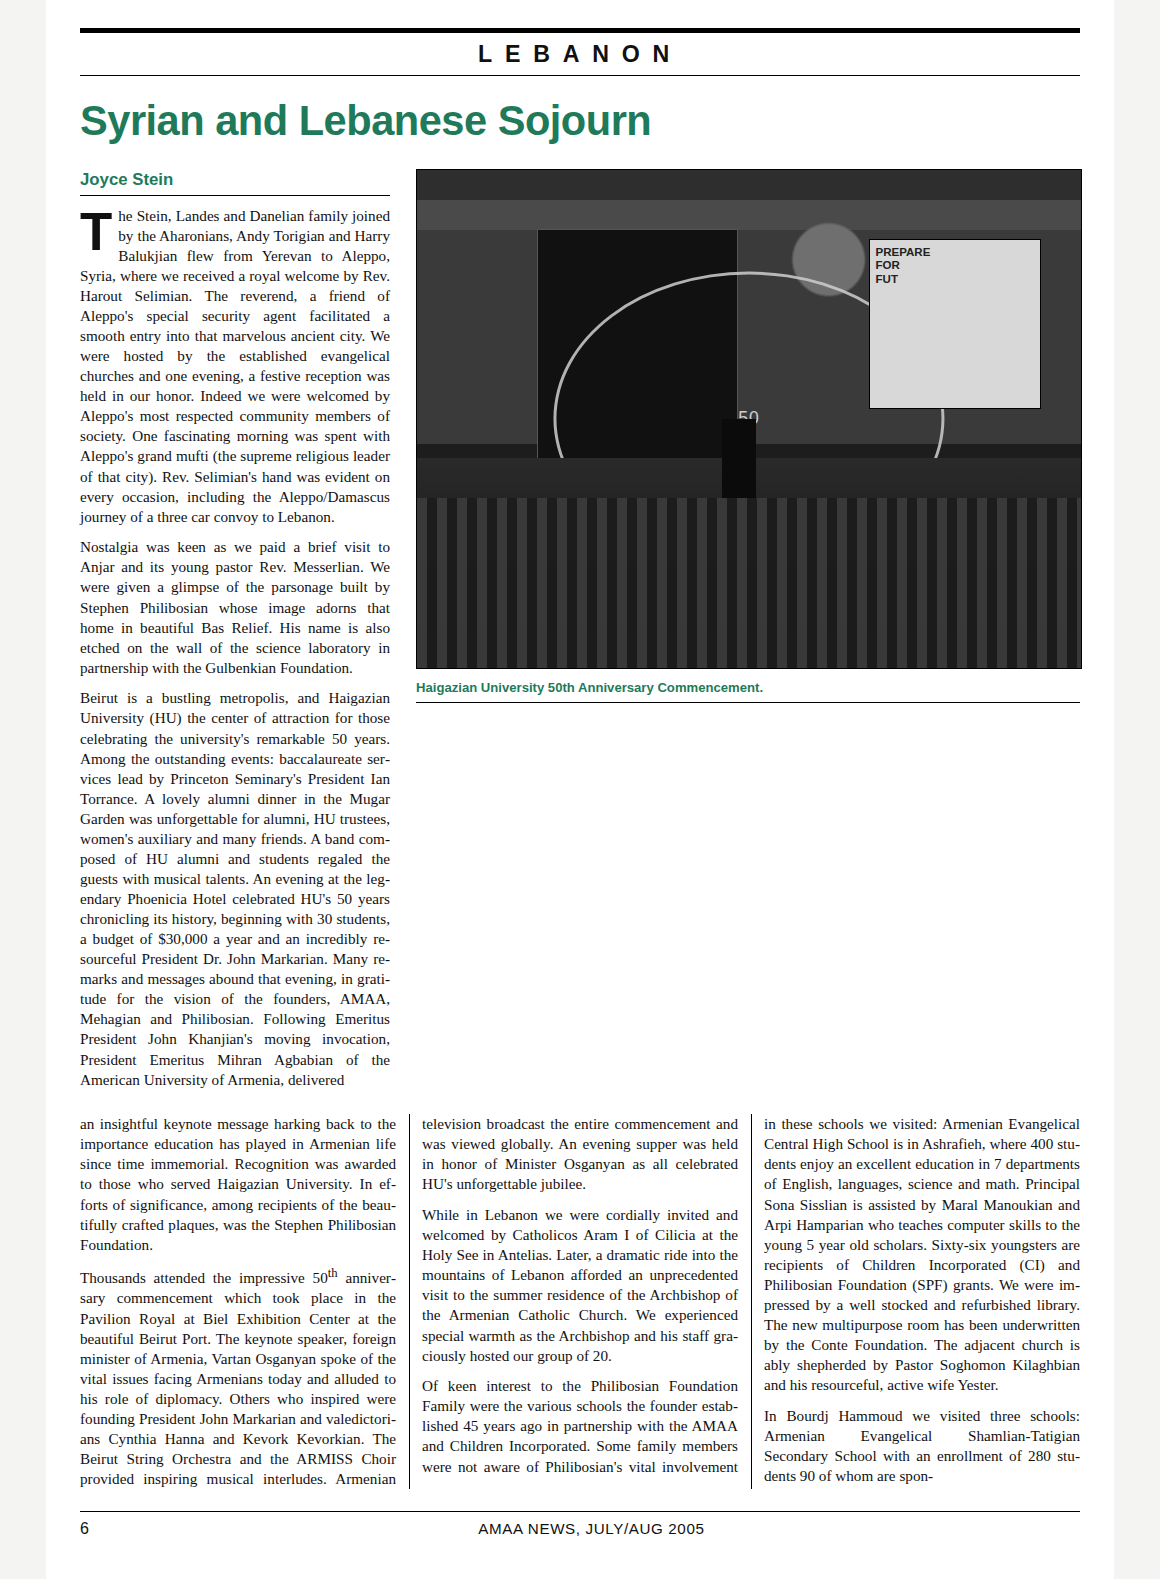LEBANON
Syrian and Lebanese Sojourn
Joyce Stein
The Stein, Landes and Danelian family joined by the Aharonians, Andy Torigian and Harry Balukjian flew from Yerevan to Aleppo, Syria, where we received a royal welcome by Rev. Harout Selimian. The reverend, a friend of Aleppo's special security agent facilitated a smooth entry into that marvelous ancient city. We were hosted by the established evangelical churches and one evening, a festive reception was held in our honor. Indeed we were welcomed by Aleppo's most respected community members of society. One fascinating morning was spent with Aleppo's grand mufti (the supreme religious leader of that city). Rev. Selimian's hand was evident on every occasion, including the Aleppo/Damascus journey of a three car convoy to Lebanon.
Nostalgia was keen as we paid a brief visit to Anjar and its young pastor Rev. Messerlian. We were given a glimpse of the parsonage built by Stephen Philibosian whose image adorns that home in beautiful Bas Relief. His name is also etched on the wall of the science laboratory in partnership with the Gulbenkian Foundation.
Beirut is a bustling metropolis, and Haigazian University (HU) the center of attraction for those celebrating the university's remarkable 50 years. Among the outstanding events: baccalaureate services lead by Princeton Seminary's President Ian Torrance. A lovely alumni dinner in the Mugar Garden was unforgettable for alumni, HU trustees, women's auxiliary and many friends. A band composed of HU alumni and students regaled the guests with musical talents. An evening at the legendary Phoenicia Hotel celebrated HU's 50 years chronicling its history, beginning with 30 students, a budget of $30,000 a year and an incredibly resourceful President Dr. John Markarian. Many remarks and messages abound that evening, in gratitude for the vision of the founders, AMAA, Mehagian and Philibosian. Following Emeritus President John Khanjian's moving invocation, President Emeritus Mihran Agbabian of the American University of Armenia, delivered
PREPARE
FOR
FUT
Haigazian University 50th Anniversary Commencement.
an insightful keynote message harking back to the importance education has played in Armenian life since time immemorial. Recognition was awarded to those who served Haigazian University. In efforts of significance, among recipients of the beautifully crafted plaques, was the Stephen Philibosian Foundation.
Thousands attended the impressive 50th anniversary commencement which took place in the Pavilion Royal at Biel Exhibition Center at the beautiful Beirut Port. The keynote speaker, foreign minister of Armenia, Vartan Osganyan spoke of the vital issues facing Armenians today and alluded to his role of diplomacy. Others who inspired were founding President John Markarian and valedictorians Cynthia Hanna and Kevork Kevorkian. The Beirut String Orchestra and the ARMISS Choir provided inspiring musical interludes. Armenian television broadcast the entire commencement and was viewed globally. An evening supper was held in honor of Minister Osganyan as all celebrated HU's unforgettable jubilee.
While in Lebanon we were cordially invited and welcomed by Catholicos Aram I of Cilicia at the Holy See in Antelias. Later, a dramatic ride into the mountains of Lebanon afforded an unprecedented visit to the summer residence of the Archbishop of the Armenian Catholic Church. We experienced special warmth as the Archbishop and his staff graciously hosted our group of 20.
Of keen interest to the Philibosian Foundation Family were the various schools the founder established 45 years ago in partnership with the AMAA and Children Incorporated. Some family members were not aware of Philibosian's vital involvement in these schools we visited: Armenian Evangelical Central High School is in Ashrafieh, where 400 students enjoy an excellent education in 7 departments of English, languages, science and math. Principal Sona Sisslian is assisted by Maral Manoukian and Arpi Hamparian who teaches computer skills to the young 5 year old scholars. Sixty-six youngsters are recipients of Children Incorporated (CI) and Philibosian Foundation (SPF) grants. We were impressed by a well stocked and refurbished library. The new multipurpose room has been underwritten by the Conte Foundation. The adjacent church is ably shepherded by Pastor Soghomon Kilaghbian and his resourceful, active wife Yester.
In Bourdj Hammoud we visited three schools: Armenian Evangelical Shamlian-Tatigian Secondary School with an enrollment of 280 students 90 of whom are spon-
6
AMAA NEWS, JULY/AUG 2005